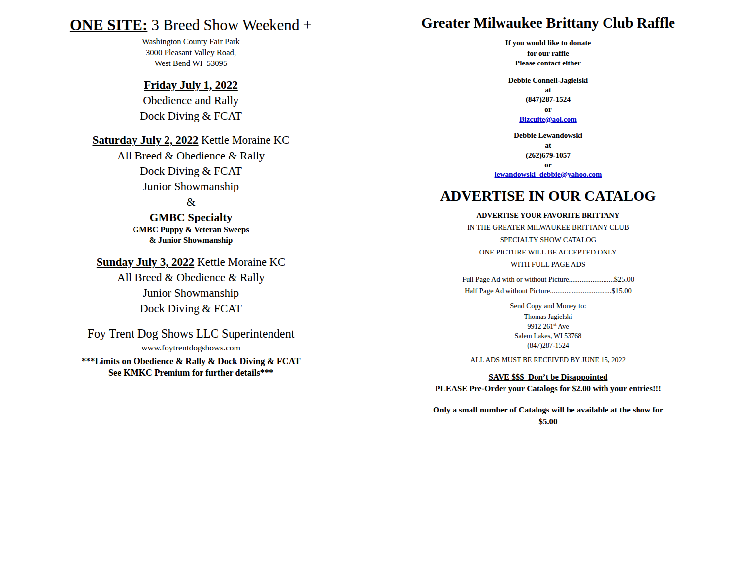ONE SITE: 3 Breed Show Weekend +
Washington County Fair Park
3000 Pleasant Valley Road,
West Bend WI 53095
Friday July 1, 2022
Obedience and Rally
Dock Diving & FCAT
Saturday July 2, 2022 Kettle Moraine KC
All Breed & Obedience & Rally
Dock Diving & FCAT
Junior Showmanship
&
GMBC Specialty
GMBC Puppy & Veteran Sweeps
& Junior Showmanship
Sunday July 3, 2022 Kettle Moraine KC
All Breed & Obedience & Rally
Junior Showmanship
Dock Diving & FCAT
Foy Trent Dog Shows LLC Superintendent www.foytrentdogshows.com
***Limits on Obedience & Rally & Dock Diving & FCAT
See KMKC Premium for further details***
Greater Milwaukee Brittany Club Raffle
If you would like to donate
for our raffle
Please contact either
Debbie Connell-Jagielski
at
(847)287-1524
or
Bizcuite@aol.com
Debbie Lewandowski
at
(262)679-1057
or
lewandowski_debbie@yahoo.com
ADVERTISE IN OUR CATALOG
ADVERTISE YOUR FAVORITE BRITTANY
IN THE GREATER MILWAUKEE BRITTANY CLUB
SPECIALTY SHOW CATALOG
ONE PICTURE WILL BE ACCEPTED ONLY
WITH FULL PAGE ADS
Full Page Ad with or without Picture.........................$25.00
Half Page Ad without Picture..................................$15.00
Send Copy and Money to:
Thomas Jagielski
9912 261st Ave
Salem Lakes, WI 53768
(847)287-1524
ALL ADS MUST BE RECEIVED BY JUNE 15, 2022
SAVE $$$ Don’t be Disappointed
PLEASE Pre-Order your Catalogs for $2.00 with your entries!!!
Only a small number of Catalogs will be available at the show for
$5.00